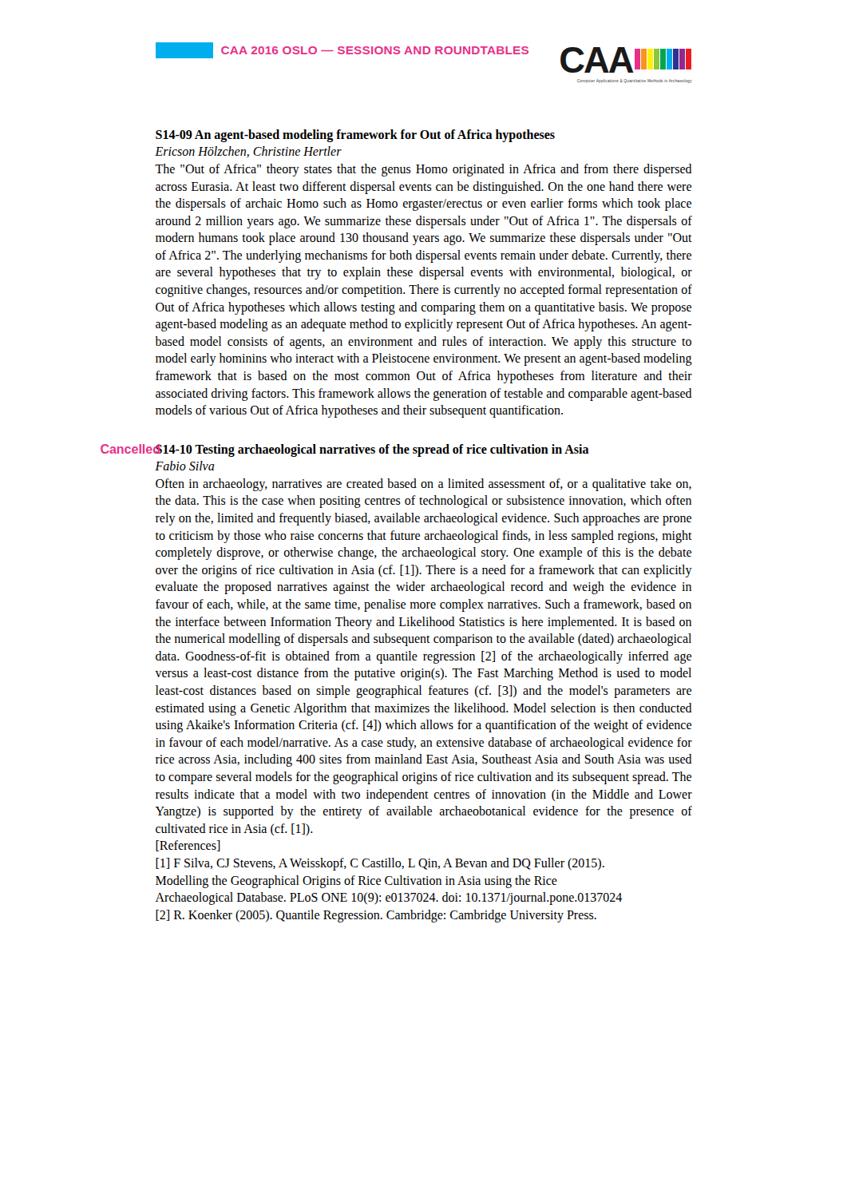CAA 2016 OSLO — SESSIONS AND ROUNDTABLES
CAA
Computer Applications & Quantitative Methods in Archaeology
S14-09 An agent-based modeling framework for Out of Africa hypotheses
Ericson Hölzchen, Christine Hertler
The "Out of Africa" theory states that the genus Homo originated in Africa and from there dispersed across Eurasia. At least two different dispersal events can be distinguished. On the one hand there were the dispersals of archaic Homo such as Homo ergaster/erectus or even earlier forms which took place around 2 million years ago. We summarize these dispersals under "Out of Africa 1". The dispersals of modern humans took place around 130 thousand years ago. We summarize these dispersals under "Out of Africa 2". The underlying mechanisms for both dispersal events remain under debate. Currently, there are several hypotheses that try to explain these dispersal events with environmental, biological, or cognitive changes, resources and/or competition. There is currently no accepted formal representation of Out of Africa hypotheses which allows testing and comparing them on a quantitative basis. We propose agent-based modeling as an adequate method to explicitly represent Out of Africa hypotheses. An agent-based model consists of agents, an environment and rules of interaction. We apply this structure to model early hominins who interact with a Pleistocene environment. We present an agent-based modeling framework that is based on the most common Out of Africa hypotheses from literature and their associated driving factors. This framework allows the generation of testable and comparable agent-based models of various Out of Africa hypotheses and their subsequent quantification.
Cancelled
S14-10 Testing archaeological narratives of the spread of rice cultivation in Asia
Fabio Silva
Often in archaeology, narratives are created based on a limited assessment of, or a qualitative take on, the data. This is the case when positing centres of technological or subsistence innovation, which often rely on the, limited and frequently biased, available archaeological evidence. Such approaches are prone to criticism by those who raise concerns that future archaeological finds, in less sampled regions, might completely disprove, or otherwise change, the archaeological story. One example of this is the debate over the origins of rice cultivation in Asia (cf. [1]). There is a need for a framework that can explicitly evaluate the proposed narratives against the wider archaeological record and weigh the evidence in favour of each, while, at the same time, penalise more complex narratives. Such a framework, based on the interface between Information Theory and Likelihood Statistics is here implemented. It is based on the numerical modelling of dispersals and subsequent comparison to the available (dated) archaeological data. Goodness-of-fit is obtained from a quantile regression [2] of the archaeologically inferred age versus a least-cost distance from the putative origin(s). The Fast Marching Method is used to model least-cost distances based on simple geographical features (cf. [3]) and the model's parameters are estimated using a Genetic Algorithm that maximizes the likelihood. Model selection is then conducted using Akaike's Information Criteria (cf. [4]) which allows for a quantification of the weight of evidence in favour of each model/narrative. As a case study, an extensive database of archaeological evidence for rice across Asia, including 400 sites from mainland East Asia, Southeast Asia and South Asia was used to compare several models for the geographical origins of rice cultivation and its subsequent spread. The results indicate that a model with two independent centres of innovation (in the Middle and Lower Yangtze) is supported by the entirety of available archaeobotanical evidence for the presence of cultivated rice in Asia (cf. [1]).
[References]
[1] F Silva, CJ Stevens, A Weisskopf, C Castillo, L Qin, A Bevan and DQ Fuller (2015).
Modelling the Geographical Origins of Rice Cultivation in Asia using the Rice
Archaeological Database. PLoS ONE 10(9): e0137024. doi: 10.1371/journal.pone.0137024
[2] R. Koenker (2005). Quantile Regression. Cambridge: Cambridge University Press.